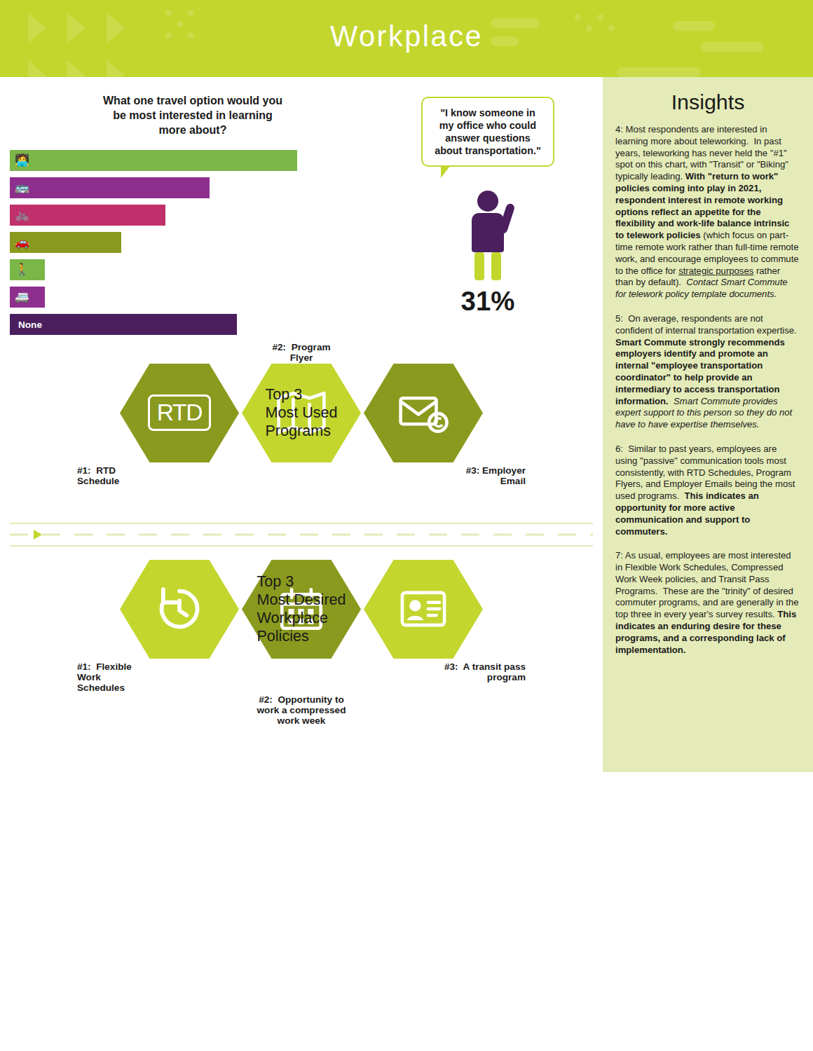Workplace
What one travel option would you
be most interested in learning
more about?
🧑‍💻
🚌
🚲
🚗
🚶
🚐
None
"I know someone in my office who could answer questions about transportation."
31%
#2: Program
Flyer
RTD
Top 3
Most Used
Programs
#1: RTD
Schedule #3: Employer
Email
Top 3
Most Desired
Workplace
Policies
#1: Flexible
Work
Schedules #3: A transit pass
program
#2: Opportunity to
work a compressed
work week
Insights
4: Most respondents are interested in learning more about teleworking. In past years, teleworking has never held the "#1" spot on this chart, with "Transit" or "Biking" typically leading. With "return to work" policies coming into play in 2021, respondent interest in remote working options reflect an appetite for the flexibility and work-life balance intrinsic to telework policies (which focus on part-time remote work rather than full-time remote work, and encourage employees to commute to the office for strategic purposes rather than by default). Contact Smart Commute for telework policy template documents.
5: On average, respondents are not confident of internal transportation expertise. Smart Commute strongly recommends employers identify and promote an internal "employee transportation coordinator" to help provide an intermediary to access transportation information. Smart Commute provides expert support to this person so they do not have to have expertise themselves.
6: Similar to past years, employees are using "passive" communication tools most consistently, with RTD Schedules, Program Flyers, and Employer Emails being the most used programs. This indicates an opportunity for more active communication and support to commuters.
7: As usual, employees are most interested in Flexible Work Schedules, Compressed Work Week policies, and Transit Pass Programs. These are the "trinity" of desired commuter programs, and are generally in the top three in every year's survey results. This indicates an enduring desire for these programs, and a corresponding lack of implementation.